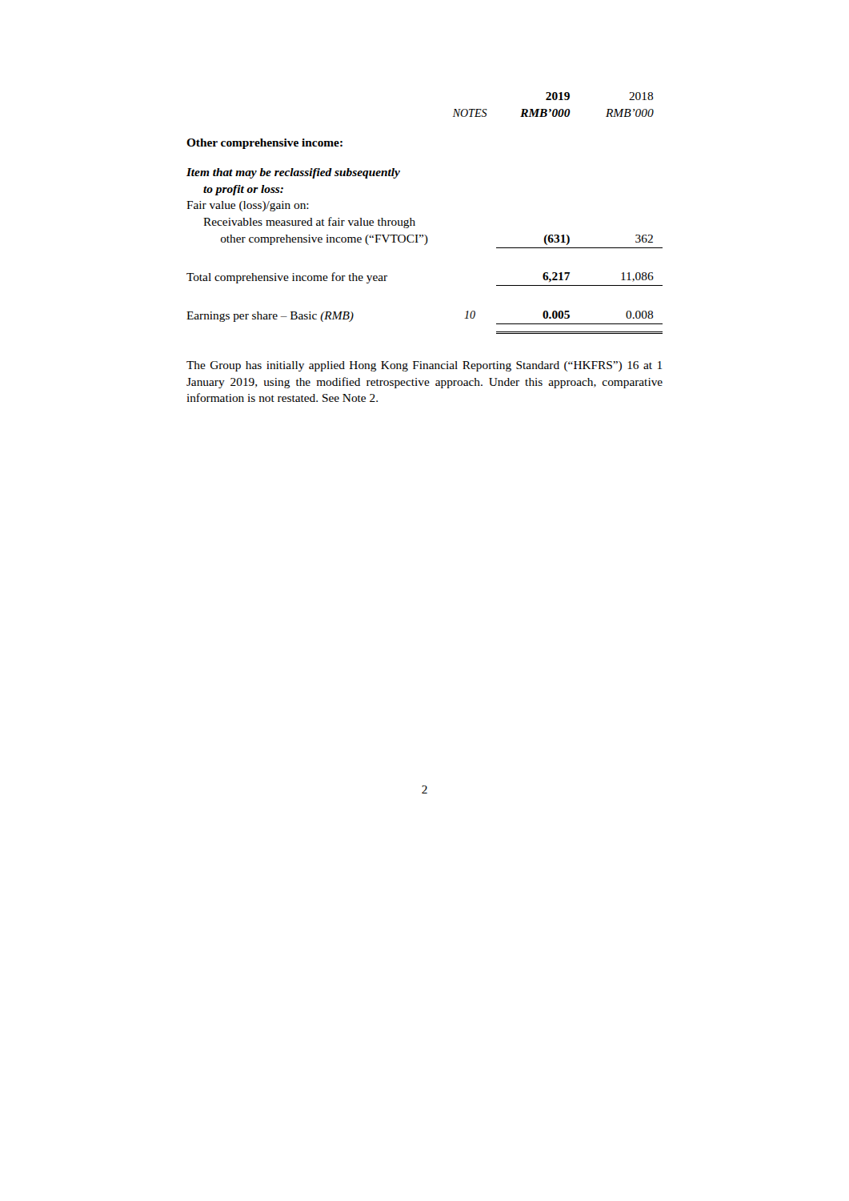| | | 2019 | 2018 |
| | NOTES | RMB’000 | RMB’000 |
| Other comprehensive income: | | | |
| Item that may be reclassified subsequently | | | |
| to profit or loss: | | | |
| Fair value (loss)/gain on: | | | |
| Receivables measured at fair value through | | | |
| other comprehensive income (“FVTOCI”) | | (631) | 362 |
| Total comprehensive income for the year | | 6,217 | 11,086 |
| Earnings per share – Basic (RMB) | 10 | 0.005 | 0.008 |
The Group has initially applied Hong Kong Financial Reporting Standard (“HKFRS”) 16 at 1 January 2019, using the modified retrospective approach. Under this approach, comparative information is not restated. See Note 2.
2